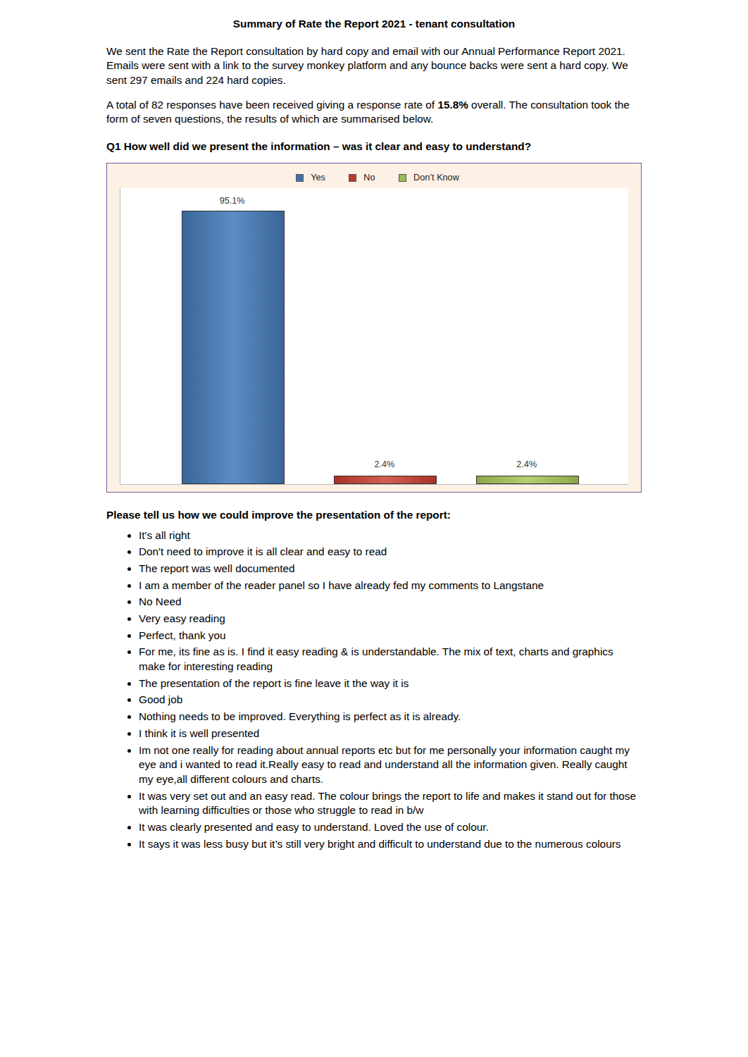Summary of Rate the Report 2021 - tenant consultation
We sent the Rate the Report consultation by hard copy and email with our Annual Performance Report 2021. Emails were sent with a link to the survey monkey platform and any bounce backs were sent a hard copy. We sent 297 emails and 224 hard copies.
A total of 82 responses have been received giving a response rate of 15.8% overall. The consultation took the form of seven questions, the results of which are summarised below.
Q1 How well did we present the information – was it clear and easy to understand?
Yes No Don’t Know
95.1%
2.4%
2.4%
Please tell us how we could improve the presentation of the report:
It's all right
Don't need to improve it is all clear and easy to read
The report was well documented
I am a member of the reader panel so I have already fed my comments to Langstane
No Need
Very easy reading
Perfect, thank you
For me, its fine as is. I find it easy reading & is understandable. The mix of text, charts and graphics make for interesting reading
The presentation of the report is fine leave it the way it is
Good job
Nothing needs to be improved. Everything is perfect as it is already.
I think it is well presented
Im not one really for reading about annual reports etc but for me personally your information caught my eye and i wanted to read it.Really easy to read and understand all the information given. Really caught my eye,all different colours and charts.
It was very set out and an easy read. The colour brings the report to life and makes it stand out for those with learning difficulties or those who struggle to read in b/w
It was clearly presented and easy to understand. Loved the use of colour.
It says it was less busy but it’s still very bright and difficult to understand due to the numerous colours